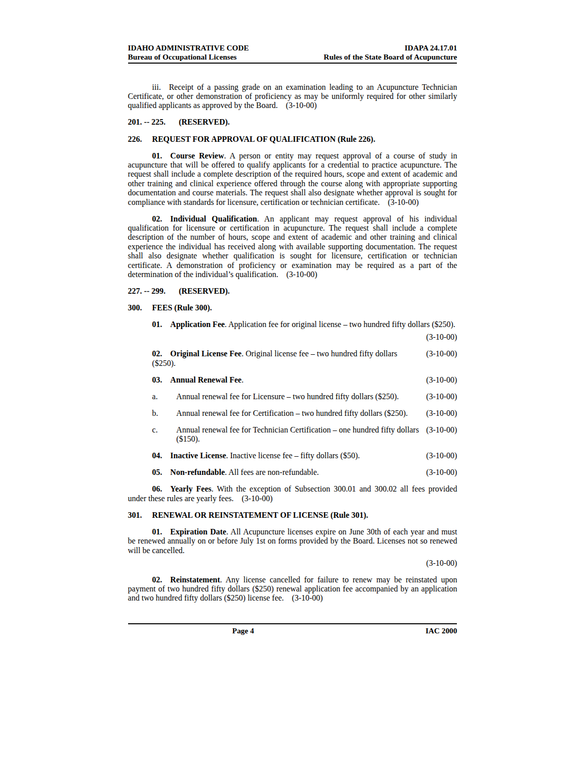| IDAHO ADMINISTRATIVE CODE | IDAPA 24.17.01 |
| Bureau of Occupational Licenses | Rules of the State Board of Acupuncture |
iii. Receipt of a passing grade on an examination leading to an Acupuncture Technician Certificate, or other demonstration of proficiency as may be uniformly required for other similarly qualified applicants as approved by the Board. (3-10-00)
201. -- 225.(RESERVED).
226. REQUEST FOR APPROVAL OF QUALIFICATION (Rule 226).
01. Course Review. A person or entity may request approval of a course of study in acupuncture that will be offered to qualify applicants for a credential to practice acupuncture. The request shall include a complete description of the required hours, scope and extent of academic and other training and clinical experience offered through the course along with appropriate supporting documentation and course materials. The request shall also designate whether approval is sought for compliance with standards for licensure, certification or technician certificate. (3-10-00)
02. Individual Qualification. An applicant may request approval of his individual qualification for licensure or certification in acupuncture. The request shall include a complete description of the number of hours, scope and extent of academic and other training and clinical experience the individual has received along with available supporting documentation. The request shall also designate whether qualification is sought for licensure, certification or technician certificate. A demonstration of proficiency or examination may be required as a part of the determination of the individual’s qualification. (3-10-00)
227. -- 299.(RESERVED).
300. FEES (Rule 300).
01. Application Fee. Application fee for original license – two hundred fifty dollars ($250).
(3-10-00)
02. Original License Fee. Original license fee – two hundred fifty dollars ($250).
(3-10-00)
03. Annual Renewal Fee.
(3-10-00)
a.
Annual renewal fee for Licensure – two hundred fifty dollars ($250).
(3-10-00)
b.
Annual renewal fee for Certification – two hundred fifty dollars ($250).
(3-10-00)
c.
Annual renewal fee for Technician Certification – one hundred fifty dollars ($150).
(3-10-00)
04. Inactive License. Inactive license fee – fifty dollars ($50).
(3-10-00)
05. Non-refundable. All fees are non-refundable.
(3-10-00)
06. Yearly Fees. With the exception of Subsection 300.01 and 300.02 all fees provided under these rules are yearly fees. (3-10-00)
301. RENEWAL OR REINSTATEMENT OF LICENSE (Rule 301).
01. Expiration Date. All Acupuncture licenses expire on June 30th of each year and must be renewed annually on or before July 1st on forms provided by the Board. Licenses not so renewed will be cancelled.
(3-10-00)
02. Reinstatement. Any license cancelled for failure to renew may be reinstated upon payment of two hundred fifty dollars ($250) renewal application fee accompanied by an application and two hundred fifty dollars ($250) license fee. (3-10-00)
| Page 4 | IAC 2000 |